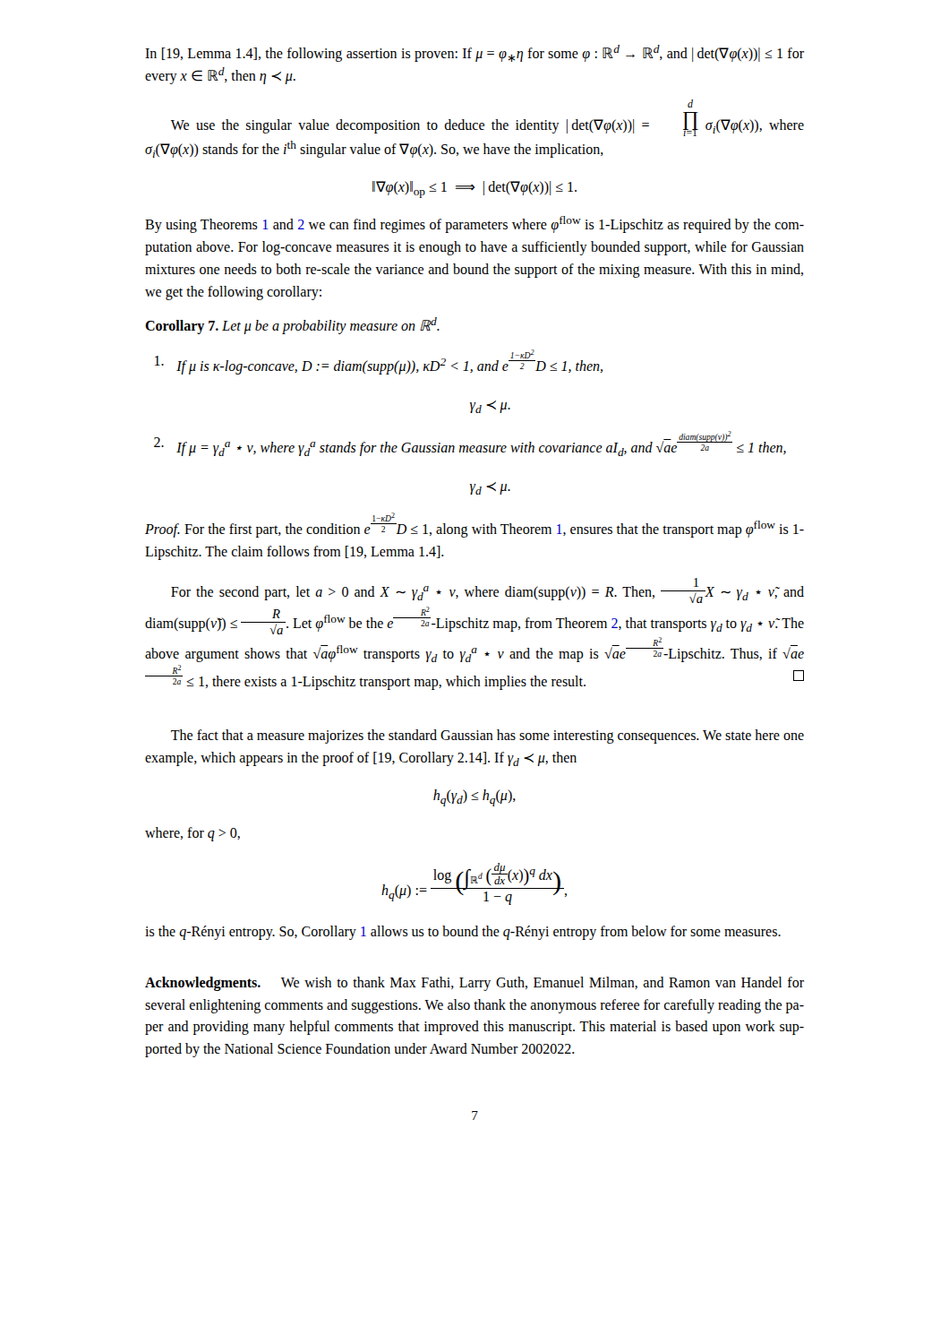In [19, Lemma 1.4], the following assertion is proven: If μ = φ∗η for some φ : ℝd → ℝd, and | det(∇φ(x))| ≤ 1 for every x ∈ ℝd, then η ≺ μ.
We use the singular value decomposition to deduce the identity | det(∇φ(x))| = d∏i=1 σi(∇φ(x)), where σi(∇φ(x)) stands for the ith singular value of ∇φ(x). So, we have the implication,
‖∇φ(x)‖op ≤ 1 ⟹ | det(∇φ(x))| ≤ 1.
By using Theorems 1 and 2 we can find regimes of parameters where φflow is 1-Lipschitz as required by the computation above. For log-concave measures it is enough to have a sufficiently bounded support, while for Gaussian mixtures one needs to both re-scale the variance and bound the support of the mixing measure. With this in mind, we get the following corollary:
Corollary 7. Let μ be a probability measure on ℝd.
If μ is κ-log-concave, D := diam(supp(μ)), κD2 < 1, and e1−κD22D ≤ 1, then,
γd ≺ μ.
If μ = γda ⋆ ν, where γda stands for the Gaussian measure with covariance a Id, and √aediam(supp(ν))22a ≤ 1 then,
γd ≺ μ.
Proof. For the first part, the condition e1−κD22D ≤ 1, along with Theorem 1, ensures that the transport map φflow is 1-Lipschitz. The claim follows from [19, Lemma 1.4].
For the second part, let a > 0 and X ∼ γda ⋆ ν, where diam(supp(ν)) = R. Then, 1√a X ∼ γd ⋆ ν̃, and diam(supp(ν̃)) ≤ R√a. Let φflow be the eR22a-Lipschitz map, from Theorem 2, that transports γd to γd ⋆ ν̃. The above argument shows that √aφflow transports γd to γda ⋆ ν and the map is √aeR22a-Lipschitz. Thus, if √aeR22a ≤ 1, there exists a 1-Lipschitz transport map, which implies the result.
The fact that a measure majorizes the standard Gaussian has some interesting consequences. We state here one example, which appears in the proof of [19, Corollary 2.14]. If γd ≺ μ, then
hq(γd) ≤ hq(μ),
where, for q > 0,
hq(μ) := log (∫ℝd (dμ dx(x))q dx) 1 − q,
is the q-Rényi entropy. So, Corollary 1 allows us to bound the q-Rényi entropy from below for some measures.
Acknowledgments. We wish to thank Max Fathi, Larry Guth, Emanuel Milman, and Ramon van Handel for several enlightening comments and suggestions. We also thank the anonymous referee for carefully reading the paper and providing many helpful comments that improved this manuscript. This material is based upon work supported by the National Science Foundation under Award Number 2002022.
7